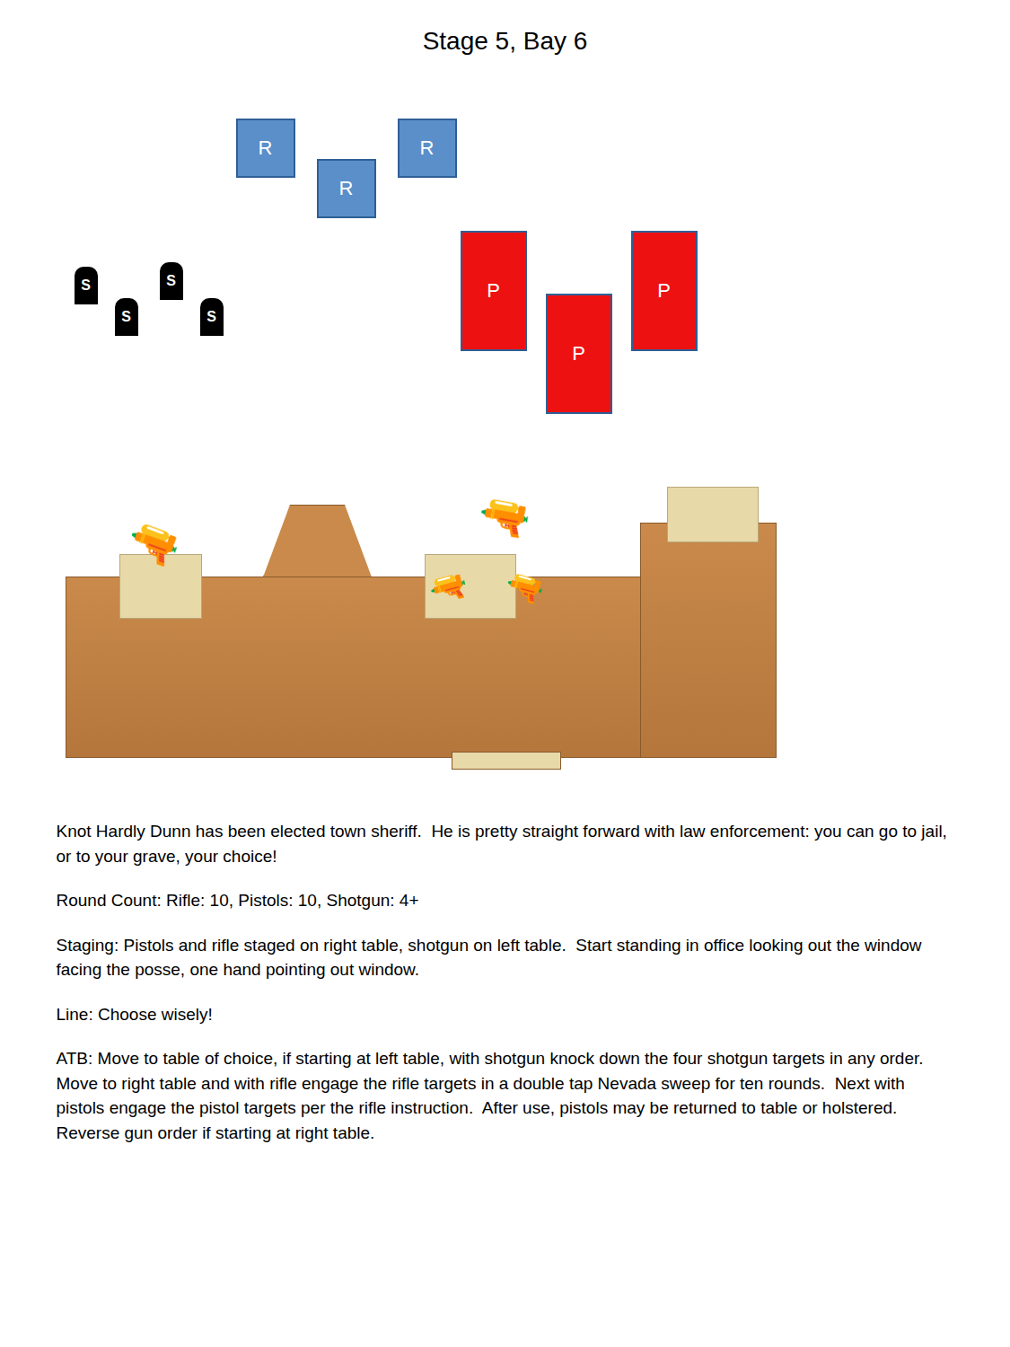Stage 5, Bay 6
R
R
R
P
P
P
S
S
S
S
🔫
🔫
🔫
🔫
Knot Hardly Dunn has been elected town sheriff. He is pretty straight forward with law enforcement: you can go to jail, or to your grave, your choice!
Round Count: Rifle: 10, Pistols: 10, Shotgun: 4+
Staging: Pistols and rifle staged on right table, shotgun on left table. Start standing in office looking out the window facing the posse, one hand pointing out window.
Line: Choose wisely!
ATB: Move to table of choice, if starting at left table, with shotgun knock down the four shotgun targets in any order. Move to right table and with rifle engage the rifle targets in a double tap Nevada sweep for ten rounds. Next with pistols engage the pistol targets per the rifle instruction. After use, pistols may be returned to table or holstered. Reverse gun order if starting at right table.